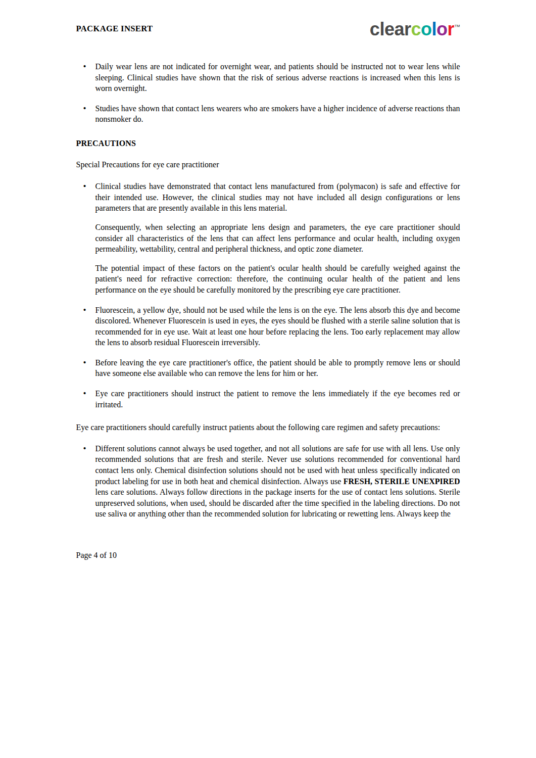PACKAGE INSERT
clear color™
Daily wear lens are not indicated for overnight wear, and patients should be instructed not to wear lens while sleeping. Clinical studies have shown that the risk of serious adverse reactions is increased when this lens is worn overnight.
Studies have shown that contact lens wearers who are smokers have a higher incidence of adverse reactions than nonsmoker do.
PRECAUTIONS
Special Precautions for eye care practitioner
Clinical studies have demonstrated that contact lens manufactured from (polymacon) is safe and effective for their intended use. However, the clinical studies may not have included all design configurations or lens parameters that are presently available in this lens material.
Consequently, when selecting an appropriate lens design and parameters, the eye care practitioner should consider all characteristics of the lens that can affect lens performance and ocular health, including oxygen permeability, wettability, central and peripheral thickness, and optic zone diameter.
The potential impact of these factors on the patient's ocular health should be carefully weighed against the patient's need for refractive correction: therefore, the continuing ocular health of the patient and lens performance on the eye should be carefully monitored by the prescribing eye care practitioner.
Fluorescein, a yellow dye, should not be used while the lens is on the eye. The lens absorb this dye and become discolored. Whenever Fluorescein is used in eyes, the eyes should be flushed with a sterile saline solution that is recommended for in eye use. Wait at least one hour before replacing the lens. Too early replacement may allow the lens to absorb residual Fluorescein irreversibly.
Before leaving the eye care practitioner's office, the patient should be able to promptly remove lens or should have someone else available who can remove the lens for him or her.
Eye care practitioners should instruct the patient to remove the lens immediately if the eye becomes red or irritated.
Eye care practitioners should carefully instruct patients about the following care regimen and safety precautions:
Different solutions cannot always be used together, and not all solutions are safe for use with all lens. Use only recommended solutions that are fresh and sterile. Never use solutions recommended for conventional hard contact lens only. Chemical disinfection solutions should not be used with heat unless specifically indicated on product labeling for use in both heat and chemical disinfection. Always use FRESH, STERILE UNEXPIRED lens care solutions. Always follow directions in the package inserts for the use of contact lens solutions. Sterile unpreserved solutions, when used, should be discarded after the time specified in the labeling directions. Do not use saliva or anything other than the recommended solution for lubricating or rewetting lens. Always keep the
Page 4 of 10